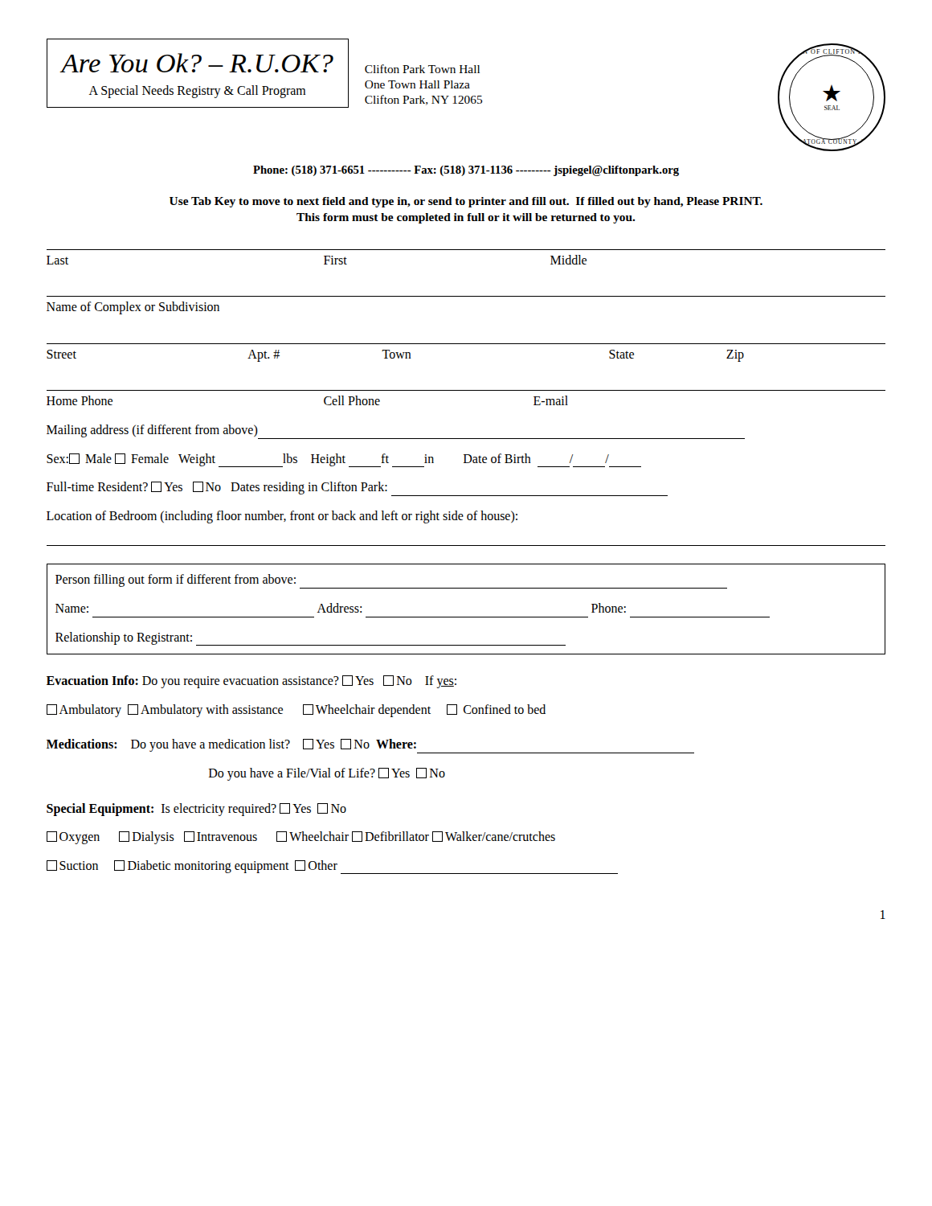Are You Ok? – R.U.OK?
A Special Needs Registry & Call Program
Clifton Park Town Hall
One Town Hall Plaza
Clifton Park, NY 12065
TOWN OF CLIFTON PARK
★
SEAL
SARATOGA COUNTY, N.Y.
Phone: (518) 371-6651 ----------- Fax: (518) 371-1136 --------- jspiegel@cliftonpark.org
Use Tab Key to move to next field and type in, or send to printer and fill out. If filled out by hand, Please PRINT.
This form must be completed in full or it will be returned to you.
Last First Middle
Name of Complex or Subdivision
Street Apt. # Town State Zip
Home Phone Cell Phone E-mail
Mailing address (if different from above)
Sex: Male Female Weight lbs Height ft in Date of Birth / /
Full-time Resident? Yes No Dates residing in Clifton Park:
Location of Bedroom (including floor number, front or back and left or right side of house):
Person filling out form if different from above:
Name: Address: Phone:
Relationship to Registrant:
Evacuation Info: Do you require evacuation assistance? Yes No If yes:
Ambulatory Ambulatory with assistance Wheelchair dependent Confined to bed
Medications: Do you have a medication list? Yes No Where:
Do you have a File/Vial of Life? Yes No
Special Equipment: Is electricity required? Yes No
Oxygen Dialysis Intravenous Wheelchair Defibrillator Walker/cane/crutches
Suction Diabetic monitoring equipment Other
1